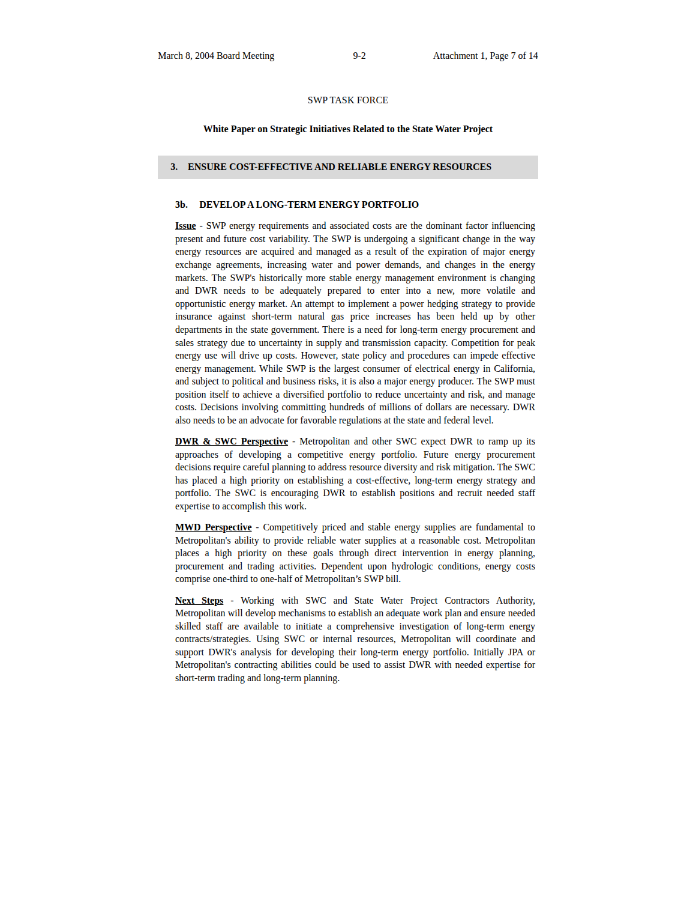March 8, 2004 Board Meeting
9-2
Attachment 1, Page 7 of 14
SWP TASK FORCE
White Paper on Strategic Initiatives Related to the State Water Project
3. ENSURE COST-EFFECTIVE AND RELIABLE ENERGY RESOURCES
3b. DEVELOP A LONG-TERM ENERGY PORTFOLIO
Issue - SWP energy requirements and associated costs are the dominant factor influencing present and future cost variability. The SWP is undergoing a significant change in the way energy resources are acquired and managed as a result of the expiration of major energy exchange agreements, increasing water and power demands, and changes in the energy markets. The SWP's historically more stable energy management environment is changing and DWR needs to be adequately prepared to enter into a new, more volatile and opportunistic energy market. An attempt to implement a power hedging strategy to provide insurance against short-term natural gas price increases has been held up by other departments in the state government. There is a need for long-term energy procurement and sales strategy due to uncertainty in supply and transmission capacity. Competition for peak energy use will drive up costs. However, state policy and procedures can impede effective energy management. While SWP is the largest consumer of electrical energy in California, and subject to political and business risks, it is also a major energy producer. The SWP must position itself to achieve a diversified portfolio to reduce uncertainty and risk, and manage costs. Decisions involving committing hundreds of millions of dollars are necessary. DWR also needs to be an advocate for favorable regulations at the state and federal level.
DWR & SWC Perspective - Metropolitan and other SWC expect DWR to ramp up its approaches of developing a competitive energy portfolio. Future energy procurement decisions require careful planning to address resource diversity and risk mitigation. The SWC has placed a high priority on establishing a cost-effective, long-term energy strategy and portfolio. The SWC is encouraging DWR to establish positions and recruit needed staff expertise to accomplish this work.
MWD Perspective - Competitively priced and stable energy supplies are fundamental to Metropolitan's ability to provide reliable water supplies at a reasonable cost. Metropolitan places a high priority on these goals through direct intervention in energy planning, procurement and trading activities. Dependent upon hydrologic conditions, energy costs comprise one-third to one-half of Metropolitan’s SWP bill.
Next Steps - Working with SWC and State Water Project Contractors Authority, Metropolitan will develop mechanisms to establish an adequate work plan and ensure needed skilled staff are available to initiate a comprehensive investigation of long-term energy contracts/strategies. Using SWC or internal resources, Metropolitan will coordinate and support DWR's analysis for developing their long-term energy portfolio. Initially JPA or Metropolitan's contracting abilities could be used to assist DWR with needed expertise for short-term trading and long-term planning.